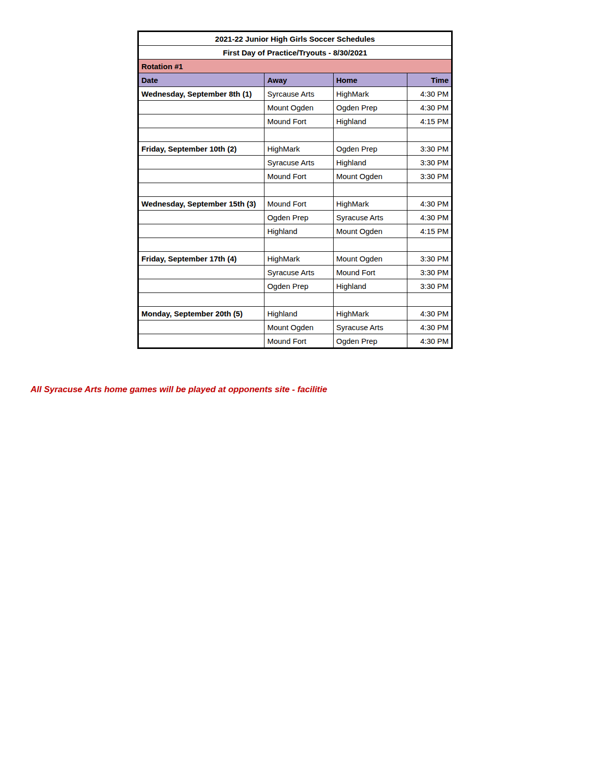| 2021-22 Junior High Girls Soccer Schedules |
| First Day of Practice/Tryouts - 8/30/2021 |
| Rotation #1 |
| Date | Away | Home | Time |
| Wednesday, September 8th (1) | Syrcause Arts | HighMark | 4:30 PM |
| | Mount Ogden | Ogden Prep | 4:30 PM |
| | Mound Fort | Highland | 4:15 PM |
| Friday, September 10th (2) | HighMark | Ogden Prep | 3:30 PM |
| | Syracuse Arts | Highland | 3:30 PM |
| | Mound Fort | Mount Ogden | 3:30 PM |
| Wednesday, September 15th (3) | Mound Fort | HighMark | 4:30 PM |
| | Ogden Prep | Syracuse Arts | 4:30 PM |
| | Highland | Mount Ogden | 4:15 PM |
| Friday, September 17th (4) | HighMark | Mount Ogden | 3:30 PM |
| | Syracuse Arts | Mound Fort | 3:30 PM |
| | Ogden Prep | Highland | 3:30 PM |
| Monday, September 20th (5) | Highland | HighMark | 4:30 PM |
| | Mount Ogden | Syracuse Arts | 4:30 PM |
| | Mound Fort | Ogden Prep | 4:30 PM |
All Syracuse Arts home games will be played at opponents site - facilitie